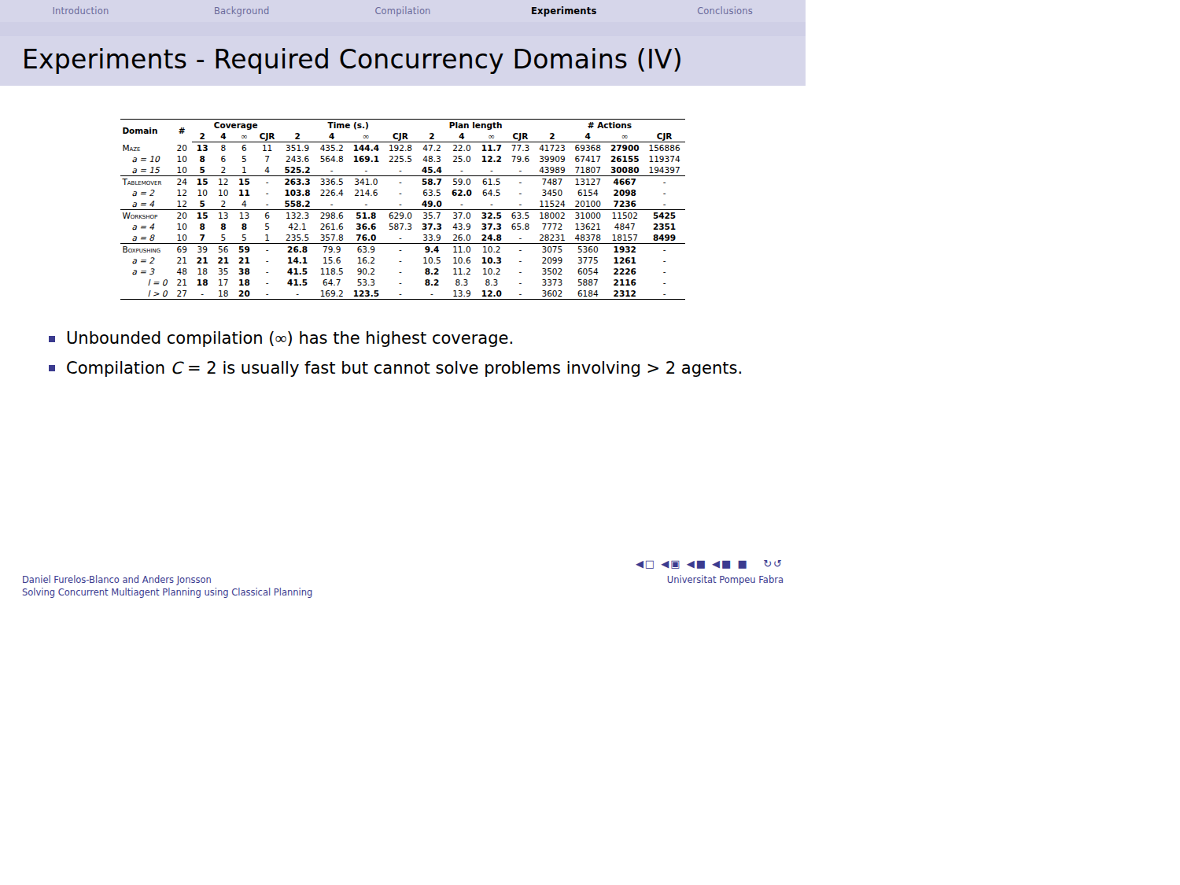Introduction
Background
Compilation
Experiments
Conclusions
Experiments - Required Concurrency Domains (IV)
| Domain | # | Coverage | Time (s.) | Plan length | # Actions |
| --- | --- | --- | --- | --- | --- |
| 2 | 4 | ∞ | CJR | 2 | 4 | ∞ | CJR | 2 | 4 | ∞ | CJR | 2 | 4 | ∞ | CJR |
| Maze | 20 | 13 | 8 | 6 | 11 | 351.9 | 435.2 | 144.4 | 192.8 | 47.2 | 22.0 | 11.7 | 77.3 | 41723 | 69368 | 27900 | 156886 |
| a = 10 | 10 | 8 | 6 | 5 | 7 | 243.6 | 564.8 | 169.1 | 225.5 | 48.3 | 25.0 | 12.2 | 79.6 | 39909 | 67417 | 26155 | 119374 |
| a = 15 | 10 | 5 | 2 | 1 | 4 | 525.2 | - | - | - | 45.4 | - | - | - | 43989 | 71807 | 30080 | 194397 |
| TableMover | 24 | 15 | 12 | 15 | - | 263.3 | 336.5 | 341.0 | - | 58.7 | 59.0 | 61.5 | - | 7487 | 13127 | 4667 | - |
| a = 2 | 12 | 10 | 10 | 11 | - | 103.8 | 226.4 | 214.6 | - | 63.5 | 62.0 | 64.5 | - | 3450 | 6154 | 2098 | - |
| a = 4 | 12 | 5 | 2 | 4 | - | 558.2 | - | - | - | 49.0 | - | - | - | 11524 | 20100 | 7236 | - |
| Workshop | 20 | 15 | 13 | 13 | 6 | 132.3 | 298.6 | 51.8 | 629.0 | 35.7 | 37.0 | 32.5 | 63.5 | 18002 | 31000 | 11502 | 5425 |
| a = 4 | 10 | 8 | 8 | 8 | 5 | 42.1 | 261.6 | 36.6 | 587.3 | 37.3 | 43.9 | 37.3 | 65.8 | 7772 | 13621 | 4847 | 2351 |
| a = 8 | 10 | 7 | 5 | 5 | 1 | 235.5 | 357.8 | 76.0 | - | 33.9 | 26.0 | 24.8 | - | 28231 | 48378 | 18157 | 8499 |
| BoxPushing | 69 | 39 | 56 | 59 | - | 26.8 | 79.9 | 63.9 | - | 9.4 | 11.0 | 10.2 | - | 3075 | 5360 | 1932 | - |
| a = 2 | 21 | 21 | 21 | 21 | - | 14.1 | 15.6 | 16.2 | - | 10.5 | 10.6 | 10.3 | - | 2099 | 3775 | 1261 | - |
| a = 3 | 48 | 18 | 35 | 38 | - | 41.5 | 118.5 | 90.2 | - | 8.2 | 11.2 | 10.2 | - | 3502 | 6054 | 2226 | - |
| l = 0 | 21 | 18 | 17 | 18 | - | 41.5 | 64.7 | 53.3 | - | 8.2 | 8.3 | 8.3 | - | 3373 | 5887 | 2116 | - |
| l > 0 | 27 | - | 18 | 20 | - | - | 169.2 | 123.5 | - | - | 13.9 | 12.0 | - | 3602 | 6184 | 2312 | - |
Unbounded compilation (∞) has the highest coverage.
Compilation C = 2 is usually fast but cannot solve problems involving > 2 agents.
◀□ ◀▣ ◀■ ◀■ ■ ↻↺
Daniel Furelos-Blanco and Anders Jonsson Universitat Pompeu Fabra
Solving Concurrent Multiagent Planning using Classical Planning